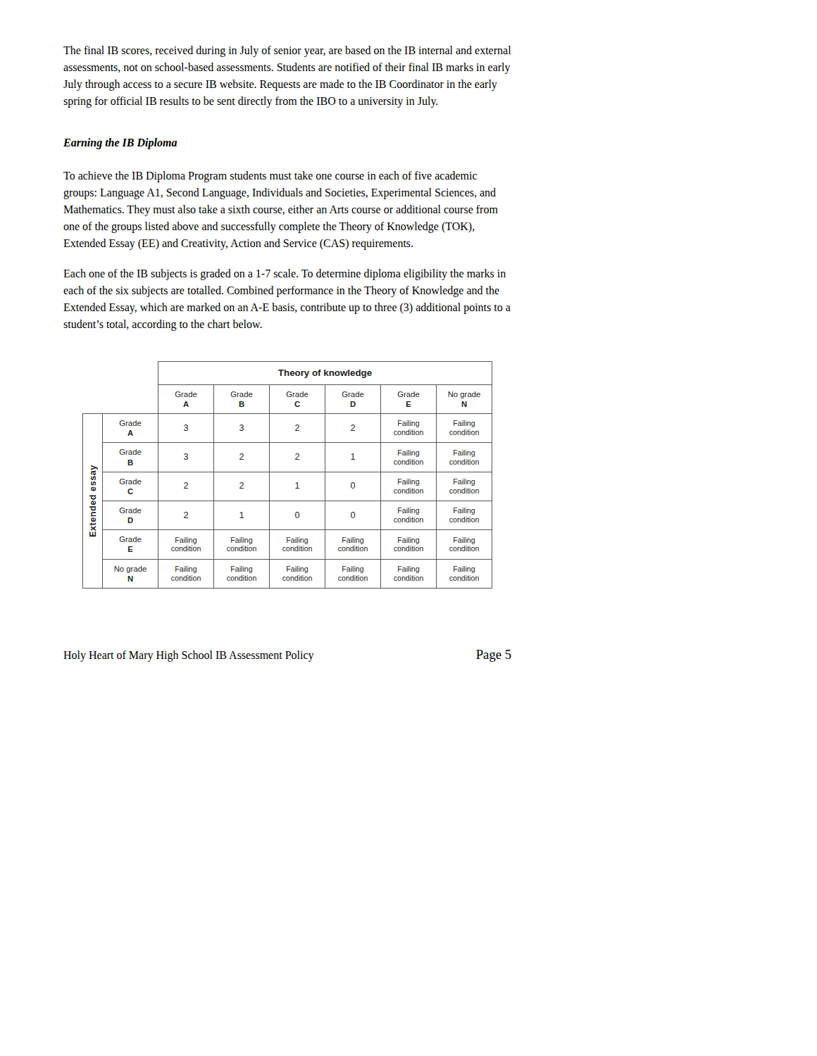The final IB scores, received during in July of senior year, are based on the IB internal and external assessments, not on school-based assessments. Students are notified of their final IB marks in early July through access to a secure IB website. Requests are made to the IB Coordinator in the early spring for official IB results to be sent directly from the IBO to a university in July.
Earning the IB Diploma
To achieve the IB Diploma Program students must take one course in each of five academic groups: Language A1, Second Language, Individuals and Societies, Experimental Sciences, and Mathematics. They must also take a sixth course, either an Arts course or additional course from one of the groups listed above and successfully complete the Theory of Knowledge (TOK), Extended Essay (EE) and Creativity, Action and Service (CAS) requirements.
Each one of the IB subjects is graded on a 1-7 scale. To determine diploma eligibility the marks in each of the six subjects are totalled. Combined performance in the Theory of Knowledge and the Extended Essay, which are marked on an A-E basis, contribute up to three (3) additional points to a student’s total, according to the chart below.
| | | Theory of knowledge |
| | | Grade A | Grade B | Grade C | Grade D | Grade E | No grade N |
| Extended essay | Grade A | 3 | 3 | 2 | 2 | Failing condition | Failing condition |
| Grade B | 3 | 2 | 2 | 1 | Failing condition | Failing condition |
| Grade C | 2 | 2 | 1 | 0 | Failing condition | Failing condition |
| Grade D | 2 | 1 | 0 | 0 | Failing condition | Failing condition |
| Grade E | Failing condition | Failing condition | Failing condition | Failing condition | Failing condition | Failing condition |
| No grade N | Failing condition | Failing condition | Failing condition | Failing condition | Failing condition | Failing condition |
Holy Heart of Mary High School IB Assessment Policy Page 5